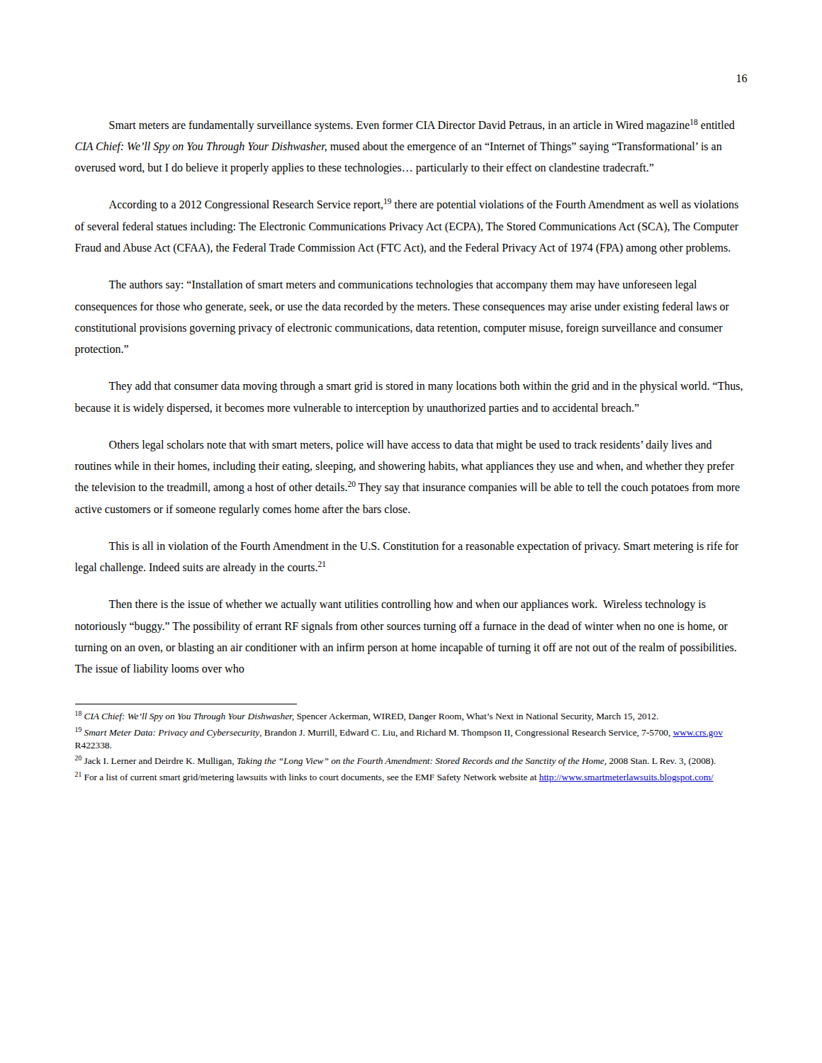16
Smart meters are fundamentally surveillance systems. Even former CIA Director David Petraus, in an article in Wired magazine18 entitled CIA Chief: We’ll Spy on You Through Your Dishwasher, mused about the emergence of an “Internet of Things” saying “Transformational’ is an overused word, but I do believe it properly applies to these technologies… particularly to their effect on clandestine tradecraft.”
According to a 2012 Congressional Research Service report,19 there are potential violations of the Fourth Amendment as well as violations of several federal statues including: The Electronic Communications Privacy Act (ECPA), The Stored Communications Act (SCA), The Computer Fraud and Abuse Act (CFAA), the Federal Trade Commission Act (FTC Act), and the Federal Privacy Act of 1974 (FPA) among other problems.
The authors say: “Installation of smart meters and communications technologies that accompany them may have unforeseen legal consequences for those who generate, seek, or use the data recorded by the meters. These consequences may arise under existing federal laws or constitutional provisions governing privacy of electronic communications, data retention, computer misuse, foreign surveillance and consumer protection.”
They add that consumer data moving through a smart grid is stored in many locations both within the grid and in the physical world. “Thus, because it is widely dispersed, it becomes more vulnerable to interception by unauthorized parties and to accidental breach.”
Others legal scholars note that with smart meters, police will have access to data that might be used to track residents’ daily lives and routines while in their homes, including their eating, sleeping, and showering habits, what appliances they use and when, and whether they prefer the television to the treadmill, among a host of other details.20 They say that insurance companies will be able to tell the couch potatoes from more active customers or if someone regularly comes home after the bars close.
This is all in violation of the Fourth Amendment in the U.S. Constitution for a reasonable expectation of privacy. Smart metering is rife for legal challenge. Indeed suits are already in the courts.21
Then there is the issue of whether we actually want utilities controlling how and when our appliances work. Wireless technology is notoriously “buggy.” The possibility of errant RF signals from other sources turning off a furnace in the dead of winter when no one is home, or turning on an oven, or blasting an air conditioner with an infirm person at home incapable of turning it off are not out of the realm of possibilities. The issue of liability looms over who
18 CIA Chief: We’ll Spy on You Through Your Dishwasher, Spencer Ackerman, WIRED, Danger Room, What’s Next in National Security, March 15, 2012.
19 Smart Meter Data: Privacy and Cybersecurity, Brandon J. Murrill, Edward C. Liu, and Richard M. Thompson II, Congressional Research Service, 7-5700, www.crs.gov R422338.
20 Jack I. Lerner and Deirdre K. Mulligan, Taking the “Long View” on the Fourth Amendment: Stored Records and the Sanctity of the Home, 2008 Stan. L Rev. 3, (2008).
21 For a list of current smart grid/metering lawsuits with links to court documents, see the EMF Safety Network website at http://www.smartmeterlawsuits.blogspot.com/